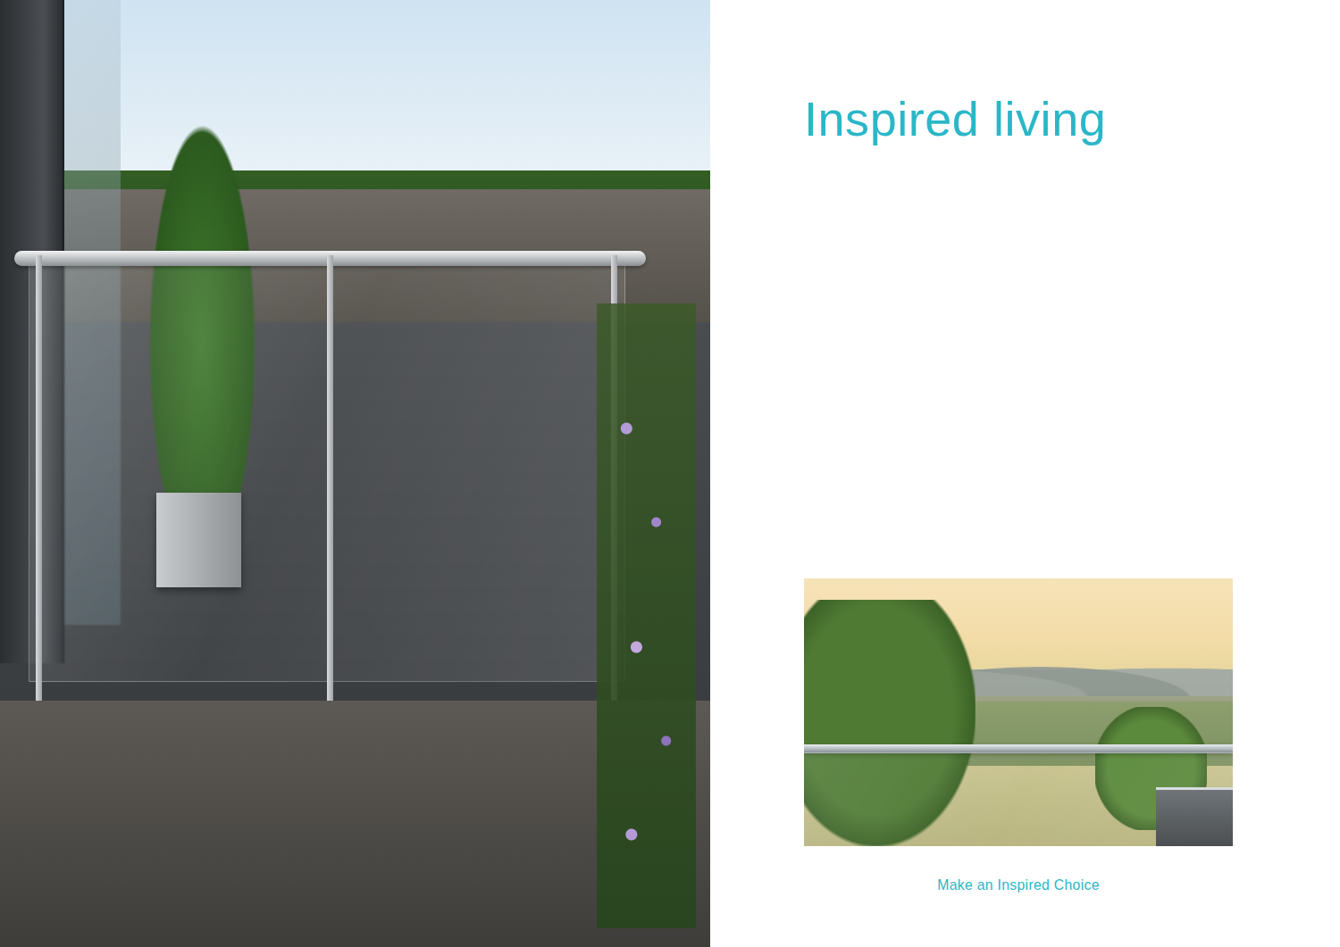Inspired living
Make an Inspired Choice